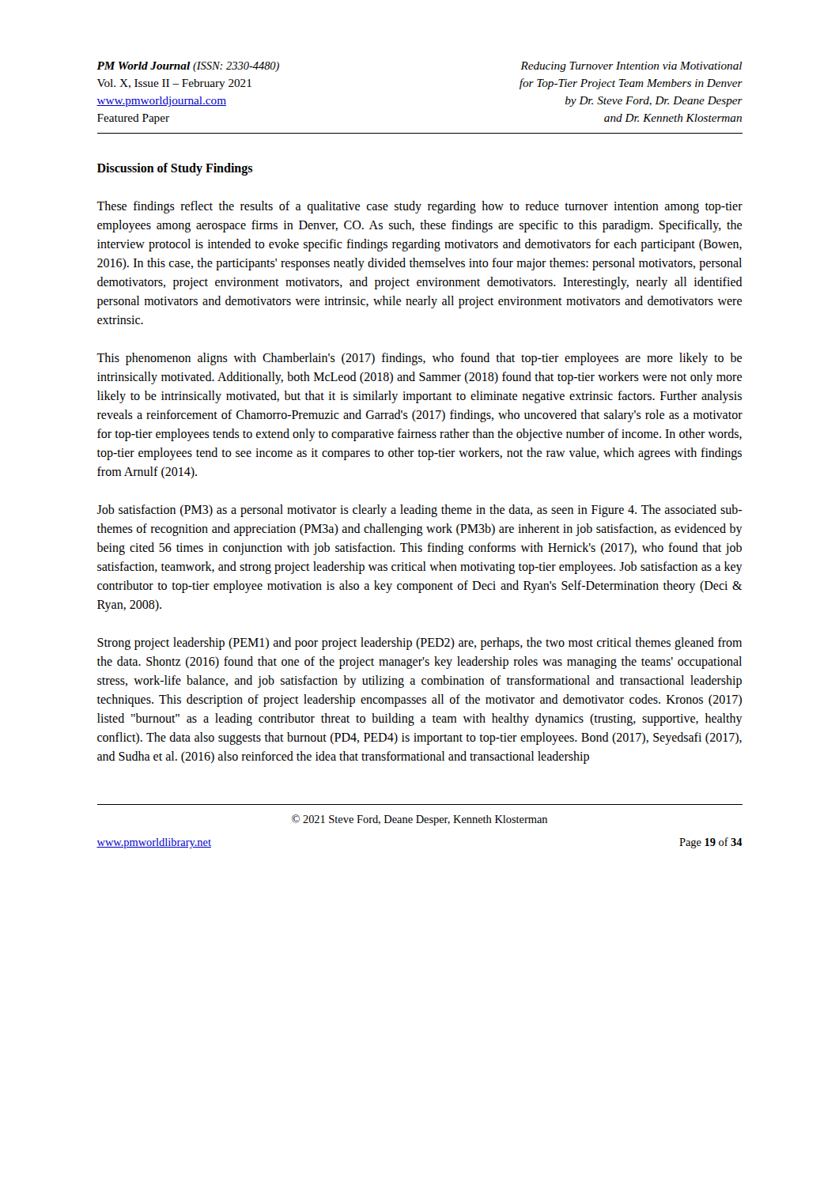PM World Journal (ISSN: 2330-4480)
Vol. X, Issue II – February 2021
www.pmworldjournal.com
Featured Paper
Reducing Turnover Intention via Motivational
for Top-Tier Project Team Members in Denver
by Dr. Steve Ford, Dr. Deane Desper
and Dr. Kenneth Klosterman
Discussion of Study Findings
These findings reflect the results of a qualitative case study regarding how to reduce turnover intention among top-tier employees among aerospace firms in Denver, CO. As such, these findings are specific to this paradigm. Specifically, the interview protocol is intended to evoke specific findings regarding motivators and demotivators for each participant (Bowen, 2016). In this case, the participants' responses neatly divided themselves into four major themes: personal motivators, personal demotivators, project environment motivators, and project environment demotivators. Interestingly, nearly all identified personal motivators and demotivators were intrinsic, while nearly all project environment motivators and demotivators were extrinsic.
This phenomenon aligns with Chamberlain's (2017) findings, who found that top-tier employees are more likely to be intrinsically motivated. Additionally, both McLeod (2018) and Sammer (2018) found that top-tier workers were not only more likely to be intrinsically motivated, but that it is similarly important to eliminate negative extrinsic factors. Further analysis reveals a reinforcement of Chamorro-Premuzic and Garrad's (2017) findings, who uncovered that salary's role as a motivator for top-tier employees tends to extend only to comparative fairness rather than the objective number of income. In other words, top-tier employees tend to see income as it compares to other top-tier workers, not the raw value, which agrees with findings from Arnulf (2014).
Job satisfaction (PM3) as a personal motivator is clearly a leading theme in the data, as seen in Figure 4. The associated sub-themes of recognition and appreciation (PM3a) and challenging work (PM3b) are inherent in job satisfaction, as evidenced by being cited 56 times in conjunction with job satisfaction. This finding conforms with Hernick's (2017), who found that job satisfaction, teamwork, and strong project leadership was critical when motivating top-tier employees. Job satisfaction as a key contributor to top-tier employee motivation is also a key component of Deci and Ryan's Self-Determination theory (Deci & Ryan, 2008).
Strong project leadership (PEM1) and poor project leadership (PED2) are, perhaps, the two most critical themes gleaned from the data. Shontz (2016) found that one of the project manager's key leadership roles was managing the teams' occupational stress, work-life balance, and job satisfaction by utilizing a combination of transformational and transactional leadership techniques. This description of project leadership encompasses all of the motivator and demotivator codes. Kronos (2017) listed "burnout" as a leading contributor threat to building a team with healthy dynamics (trusting, supportive, healthy conflict). The data also suggests that burnout (PD4, PED4) is important to top-tier employees. Bond (2017), Seyedsafi (2017), and Sudha et al. (2016) also reinforced the idea that transformational and transactional leadership
© 2021 Steve Ford, Deane Desper, Kenneth Klosterman
www.pmworldlibrary.net Page 19 of 34